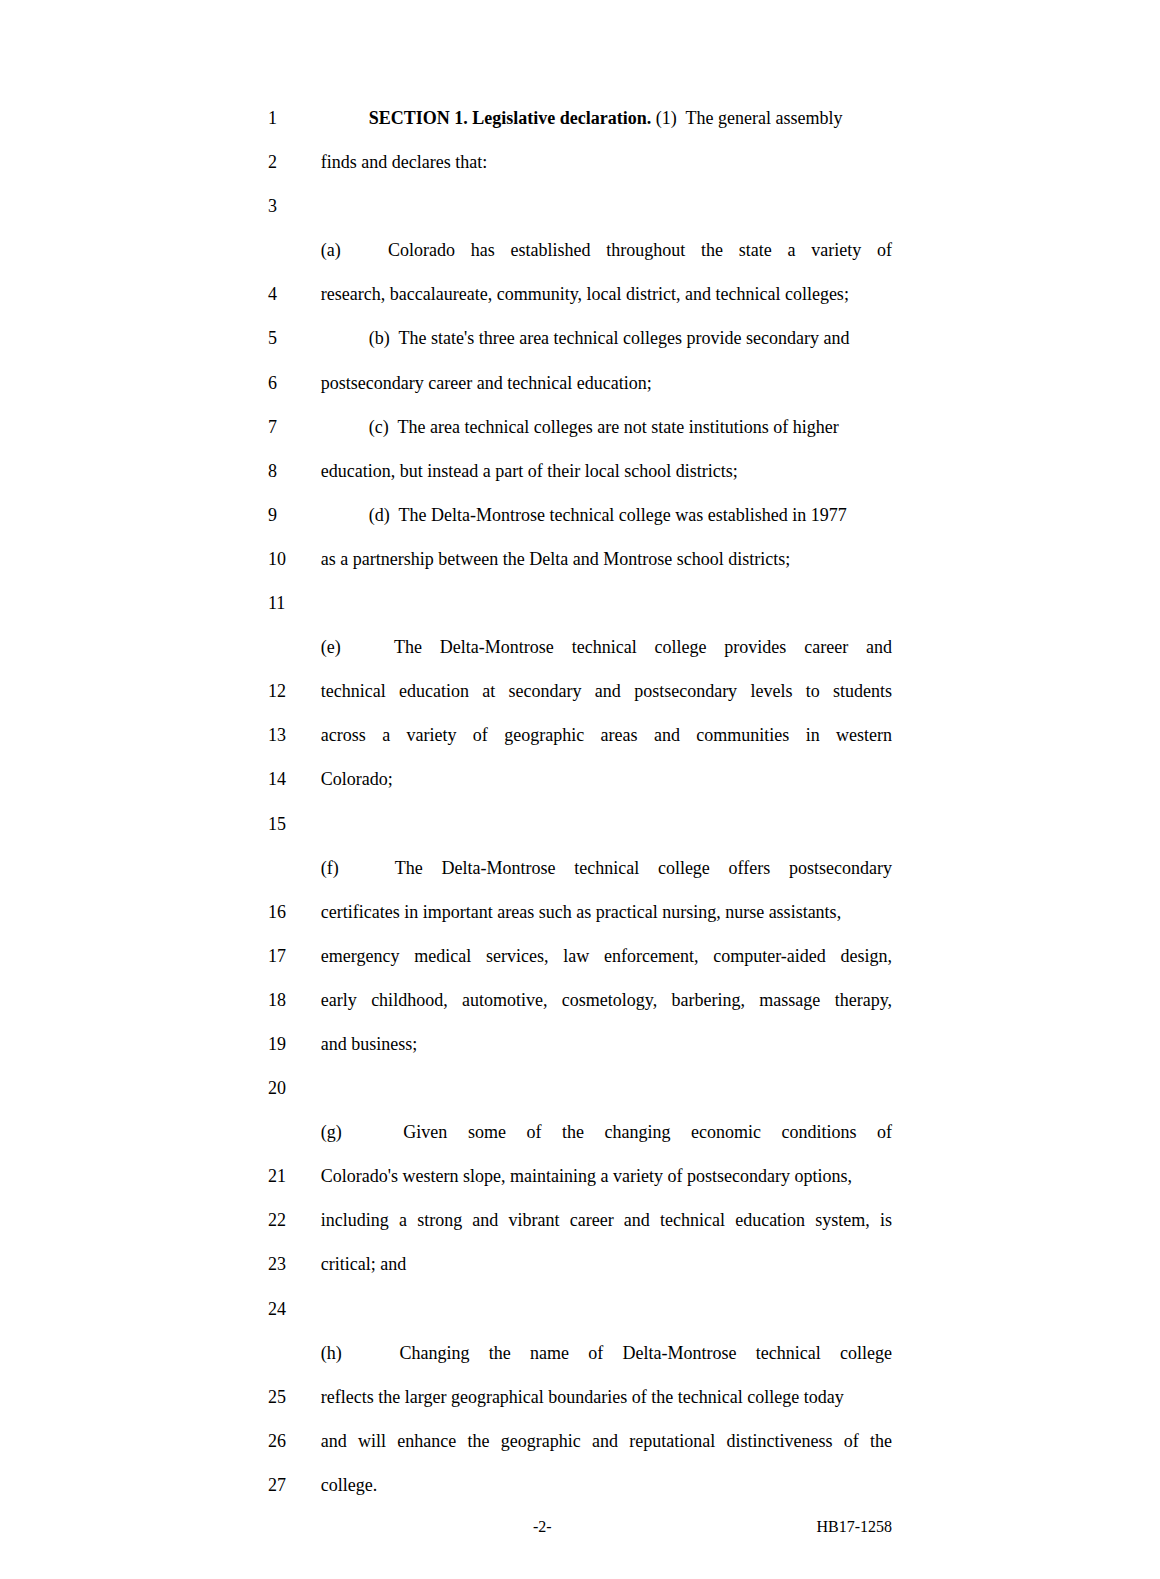SECTION 1. Legislative declaration. (1) The general assembly finds and declares that: (a) Colorado has established throughout the state a variety of research, baccalaureate, community, local district, and technical colleges; (b) The state's three area technical colleges provide secondary and postsecondary career and technical education; (c) The area technical colleges are not state institutions of higher education, but instead a part of their local school districts; (d) The Delta-Montrose technical college was established in 1977 as a partnership between the Delta and Montrose school districts; (e) The Delta-Montrose technical college provides career and technical education at secondary and postsecondary levels to students across a variety of geographic areas and communities in western Colorado; (f) The Delta-Montrose technical college offers postsecondary certificates in important areas such as practical nursing, nurse assistants, emergency medical services, law enforcement, computer-aided design, early childhood, automotive, cosmetology, barbering, massage therapy, and business; (g) Given some of the changing economic conditions of Colorado's western slope, maintaining a variety of postsecondary options, including a strong and vibrant career and technical education system, is critical; and (h) Changing the name of Delta-Montrose technical college reflects the larger geographical boundaries of the technical college today and will enhance the geographic and reputational distinctiveness of the college.
-2-
HB17-1258